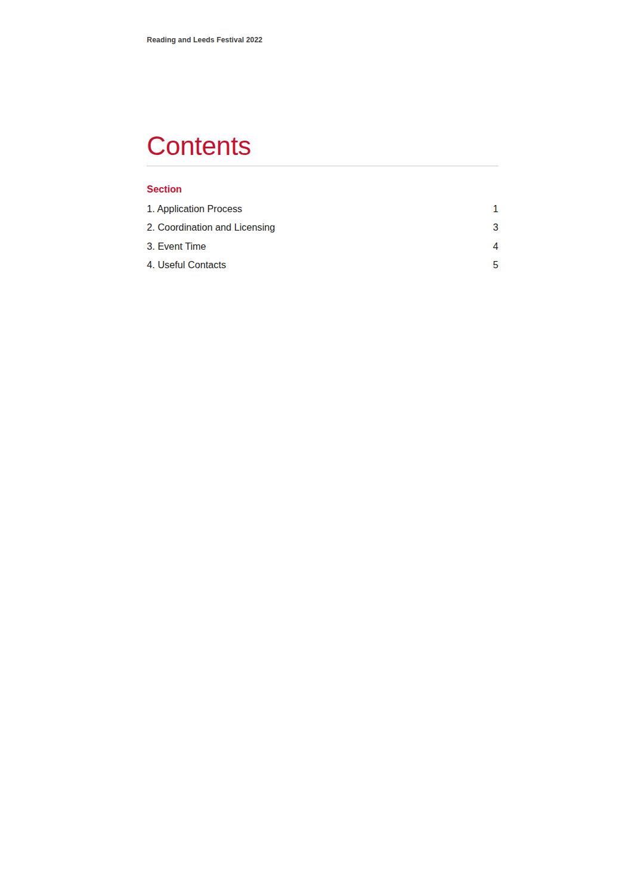Reading and Leeds Festival 2022
Contents
Section
1. Application Process 1
2. Coordination and Licensing 3
3. Event Time 4
4. Useful Contacts 5